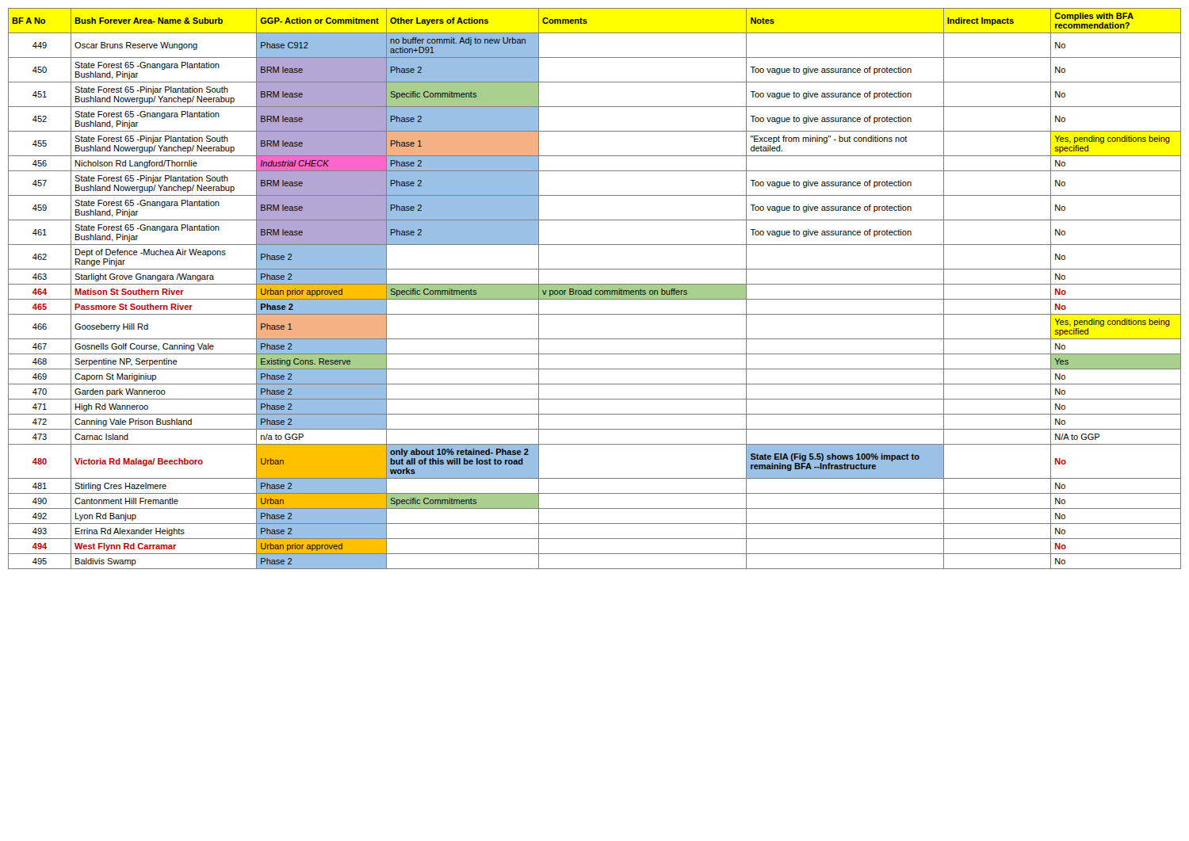| BF A No | Bush Forever Area- Name & Suburb | GGP- Action or Commitment | Other Layers of Actions | Comments | Notes | Indirect Impacts | Complies with BFA recommendation? |
| --- | --- | --- | --- | --- | --- | --- | --- |
| 449 | Oscar Bruns Reserve Wungong | Phase C912 | no buffer commit. Adj to new Urban action+D91 | | | | No |
| 450 | State Forest 65 -Gnangara Plantation Bushland, Pinjar | BRM lease | Phase 2 | | Too vague to give assurance of protection | | No |
| 451 | State Forest 65 -Pinjar Plantation South Bushland Nowergup/ Yanchep/ Neerabup | BRM lease | Specific Commitments | | Too vague to give assurance of protection | | No |
| 452 | State Forest 65 -Gnangara Plantation Bushland, Pinjar | BRM lease | Phase 2 | | Too vague to give assurance of protection | | No |
| 455 | State Forest 65 -Pinjar Plantation South Bushland Nowergup/ Yanchep/ Neerabup | BRM lease | Phase 1 | | "Except from mining" - but conditions not detailed. | | Yes, pending conditions being specified |
| 456 | Nicholson Rd Langford/Thornlie | Industrial CHECK | Phase 2 | | | | No |
| 457 | State Forest 65 -Pinjar Plantation South Bushland Nowergup/ Yanchep/ Neerabup | BRM lease | Phase 2 | | Too vague to give assurance of protection | | No |
| 459 | State Forest 65 -Gnangara Plantation Bushland, Pinjar | BRM lease | Phase 2 | | Too vague to give assurance of protection | | No |
| 461 | State Forest 65 -Gnangara Plantation Bushland, Pinjar | BRM lease | Phase 2 | | Too vague to give assurance of protection | | No |
| 462 | Dept of Defence -Muchea Air Weapons Range Pinjar | Phase 2 | | | | | No |
| 463 | Starlight Grove Gnangara /Wangara | Phase 2 | | | | | No |
| 464 | Matison St Southern River | Urban prior approved | Specific Commitments | v poor Broad commitments on buffers | | | No |
| 465 | Passmore St Southern River | Phase 2 | | | | | No |
| 466 | Gooseberry Hill Rd | Phase 1 | | | | | Yes, pending conditions being specified |
| 467 | Gosnells Golf Course, Canning Vale | Phase 2 | | | | | No |
| 468 | Serpentine NP, Serpentine | Existing Cons. Reserve | | | | | Yes |
| 469 | Caporn St Mariginiup | Phase 2 | | | | | No |
| 470 | Garden park Wanneroo | Phase 2 | | | | | No |
| 471 | High Rd Wanneroo | Phase 2 | | | | | No |
| 472 | Canning Vale Prison Bushland | Phase 2 | | | | | No |
| 473 | Carnac Island | n/a to GGP | | | | | N/A to GGP |
| 480 | Victoria Rd Malaga/ Beechboro | Urban | only about 10% retained- Phase 2 but all of this will be lost to road works | | State EIA (Fig 5.5) shows 100% impact to remaining BFA --Infrastructure | | No |
| 481 | Stirling Cres Hazelmere | Phase 2 | | | | | No |
| 490 | Cantonment Hill Fremantle | Urban | Specific Commitments | | | | No |
| 492 | Lyon Rd Banjup | Phase 2 | | | | | No |
| 493 | Errina Rd Alexander Heights | Phase 2 | | | | | No |
| 494 | West Flynn Rd Carramar | Urban prior approved | | | | | No |
| 495 | Baldivis Swamp | Phase 2 | | | | | No |